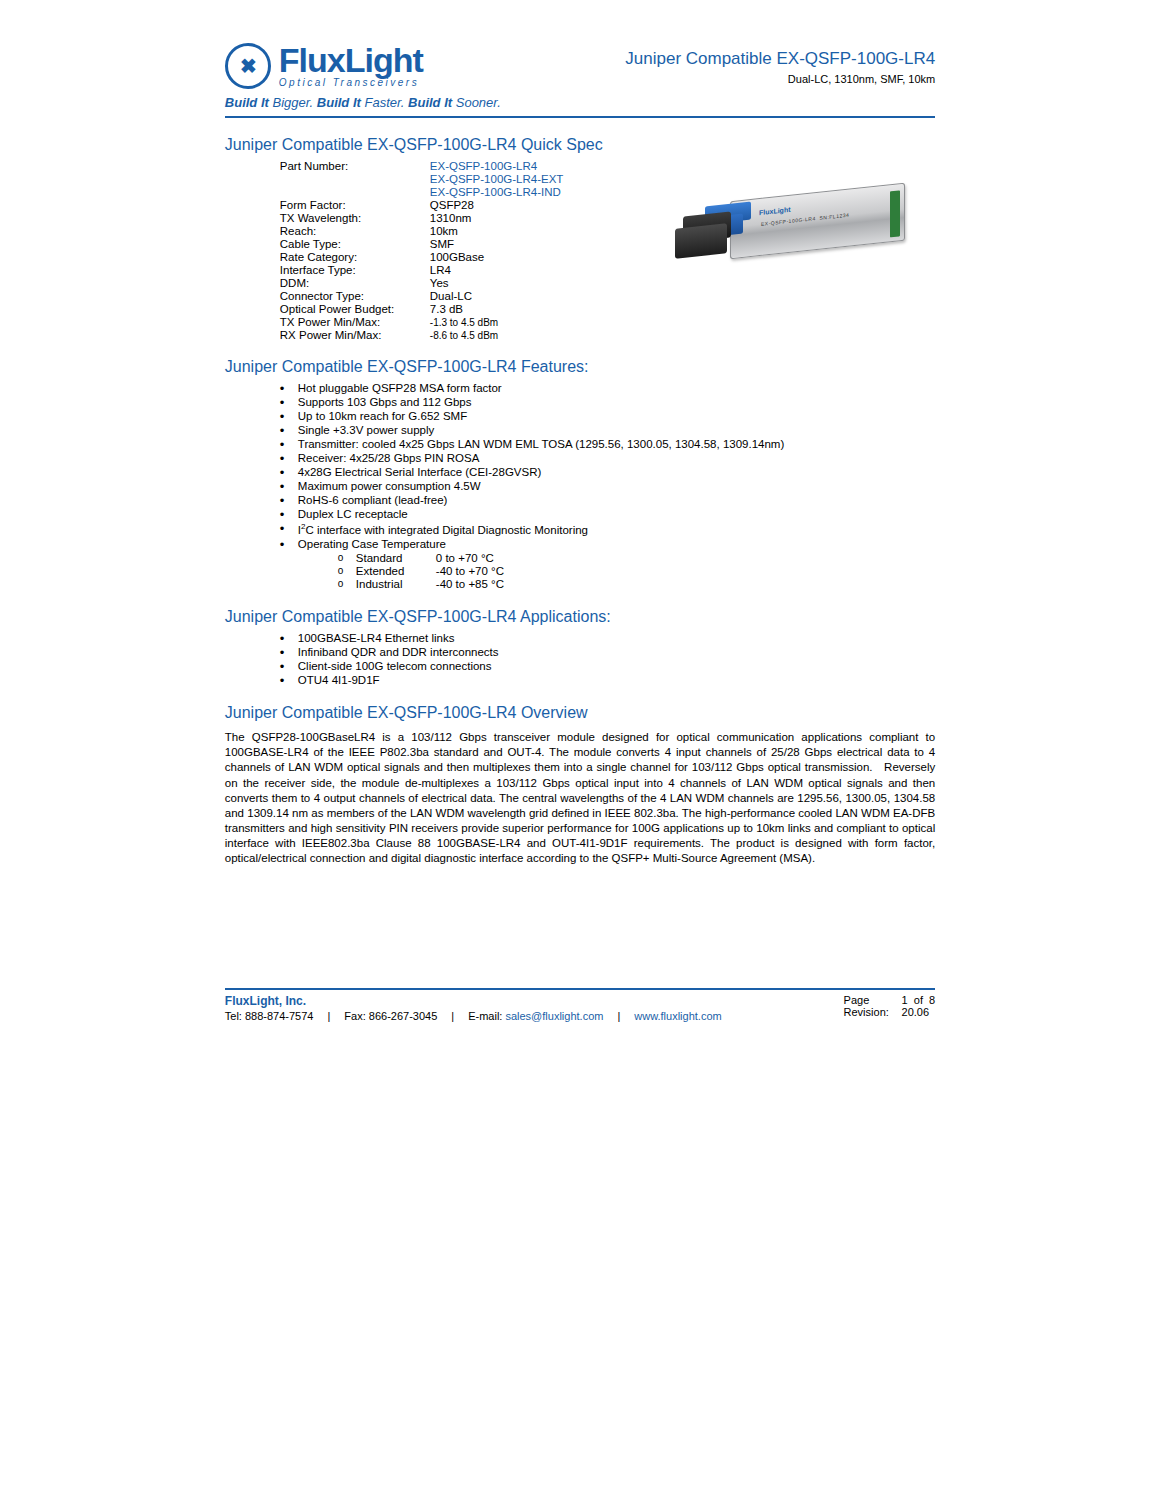✖
FluxLight
Optical Transceivers
Build It Bigger. Build It Faster. Build It Sooner.
Juniper Compatible EX-QSFP-100G-LR4
Dual-LC, 1310nm, SMF, 10km
Juniper Compatible EX-QSFP-100G-LR4 Quick Spec
| Part Number: | EX-QSFP-100G-LR4 |
| | EX-QSFP-100G-LR4-EXT |
| | EX-QSFP-100G-LR4-IND |
| Form Factor: | QSFP28 |
| TX Wavelength: | 1310nm |
| Reach: | 10km |
| Cable Type: | SMF |
| Rate Category: | 100GBase |
| Interface Type: | LR4 |
| DDM: | Yes |
| Connector Type: | Dual-LC |
| Optical Power Budget: | 7.3 dB |
| TX Power Min/Max: | -1.3 to 4.5 dBm |
| RX Power Min/Max: | -8.6 to 4.5 dBm |
FluxLight
EX-QSFP-100G-LR4 SN:FL1234
Juniper Compatible EX-QSFP-100G-LR4 Features:
Hot pluggable QSFP28 MSA form factor
Supports 103 Gbps and 112 Gbps
Up to 10km reach for G.652 SMF
Single +3.3V power supply
Transmitter: cooled 4x25 Gbps LAN WDM EML TOSA (1295.56, 1300.05, 1304.58, 1309.14nm)
Receiver: 4x25/28 Gbps PIN ROSA
4x28G Electrical Serial Interface (CEI-28GVSR)
Maximum power consumption 4.5W
RoHS-6 compliant (lead-free)
Duplex LC receptacle
I2C interface with integrated Digital Diagnostic Monitoring
Operating Case Temperature
Standard0 to +70 °C
Extended-40 to +70 °C
Industrial-40 to +85 °C
Juniper Compatible EX-QSFP-100G-LR4 Applications:
100GBASE-LR4 Ethernet links
Infiniband QDR and DDR interconnects
Client-side 100G telecom connections
OTU4 4I1-9D1F
Juniper Compatible EX-QSFP-100G-LR4 Overview
The QSFP28-100GBaseLR4 is a 103/112 Gbps transceiver module designed for optical communication applications compliant to 100GBASE-LR4 of the IEEE P802.3ba standard and OUT-4. The module converts 4 input channels of 25/28 Gbps electrical data to 4 channels of LAN WDM optical signals and then multiplexes them into a single channel for 103/112 Gbps optical transmission. Reversely on the receiver side, the module de-multiplexes a 103/112 Gbps optical input into 4 channels of LAN WDM optical signals and then converts them to 4 output channels of electrical data. The central wavelengths of the 4 LAN WDM channels are 1295.56, 1300.05, 1304.58 and 1309.14 nm as members of the LAN WDM wavelength grid defined in IEEE 802.3ba. The high-performance cooled LAN WDM EA-DFB transmitters and high sensitivity PIN receivers provide superior performance for 100G applications up to 10km links and compliant to optical interface with IEEE802.3ba Clause 88 100GBASE-LR4 and OUT-4I1-9D1F requirements. The product is designed with form factor, optical/electrical connection and digital diagnostic interface according to the QSFP+ Multi-Source Agreement (MSA).
FluxLight, Inc.
Tel: 888-874-7574|Fax: 866-267-3045|E-mail: sales@fluxlight.com|www.fluxlight.com
Page1 of 8
Revision: 20.06